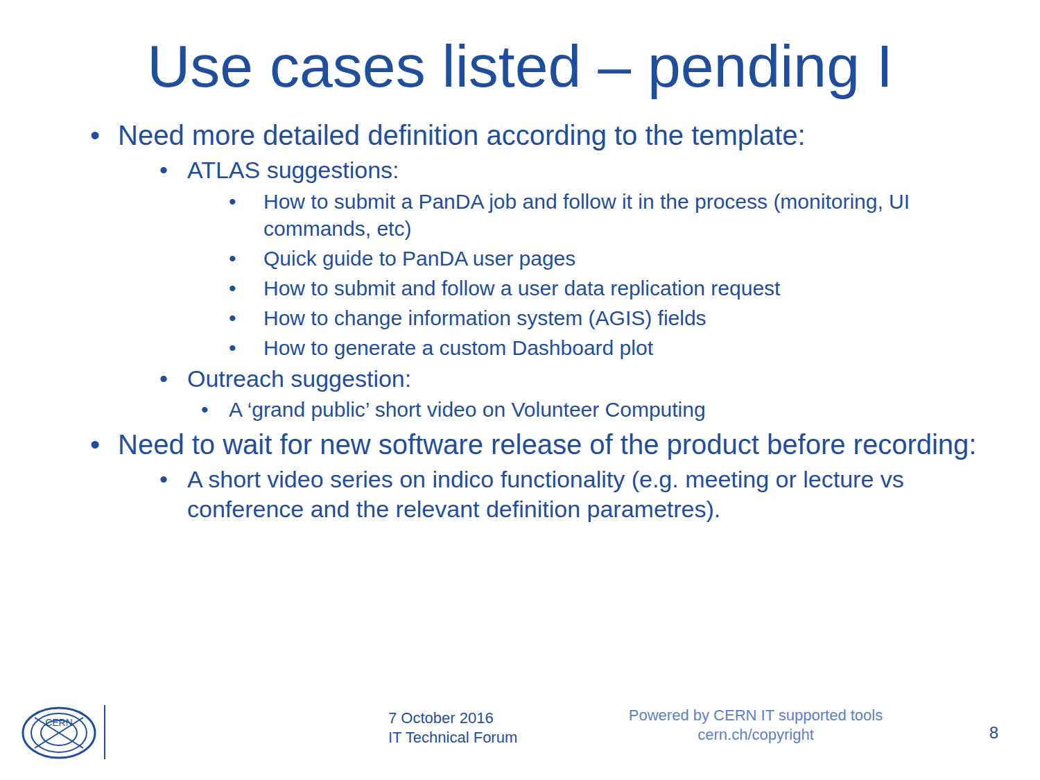Use cases listed – pending I
Need more detailed definition according to the template:
ATLAS suggestions:
How to submit a PanDA job and follow it in the process (monitoring, UI commands, etc)
Quick guide to PanDA user pages
How to submit and follow a user data replication request
How to change information system (AGIS) fields
How to generate a custom Dashboard plot
Outreach suggestion:
A ‘grand public’ short video on Volunteer Computing
Need to wait for new software release of the product before recording:
A short video series on indico functionality (e.g. meeting or lecture vs conference and the relevant definition parametres).
CERN
7 October 2016
IT Technical Forum
Powered by CERN IT supported tools
cern.ch/copyright
8